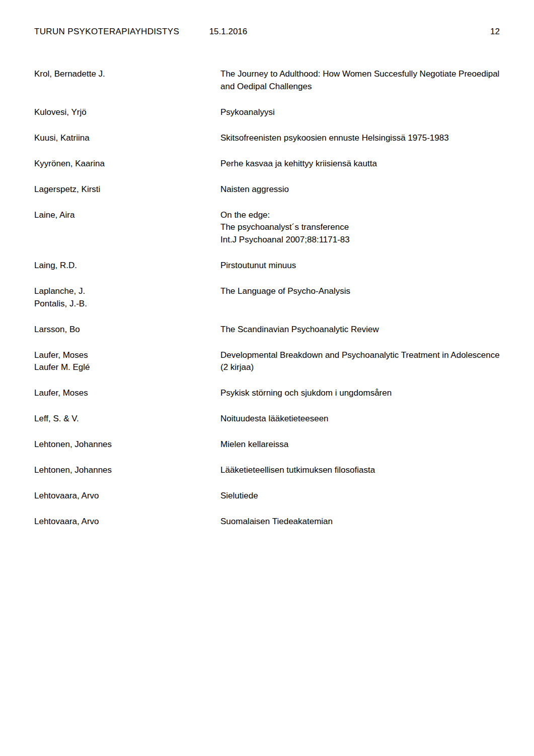TURUN PSYKOTERAPIAYHDISTYS
15.1.2016
12
| Krol, Bernadette J. | The Journey to Adulthood: How Women Succesfully Negotiate Preoedipal and Oedipal Challenges |
| Kulovesi, Yrjö | Psykoanalyysi |
| Kuusi, Katriina | Skitsofreenisten psykoosien ennuste Helsingissä 1975-1983 |
| Kyyrönen, Kaarina | Perhe kasvaa ja kehittyy kriisiensä kautta |
| Lagerspetz, Kirsti | Naisten aggressio |
| Laine, Aira | On the edge: The psychoanalyst´s transference Int.J Psychoanal 2007;88:1171-83 |
| Laing, R.D. | Pirstoutunut minuus |
| Laplanche, J. Pontalis, J.-B. | The Language of Psycho-Analysis |
| Larsson, Bo | The Scandinavian Psychoanalytic Review |
| Laufer, Moses Laufer M. Eglé | Developmental Breakdown and Psychoanalytic Treatment in Adolescence (2 kirjaa) |
| Laufer, Moses | Psykisk störning och sjukdom i ungdomsåren |
| Leff, S. & V. | Noituudesta lääketieteeseen |
| Lehtonen, Johannes | Mielen kellareissa |
| Lehtonen, Johannes | Lääketieteellisen tutkimuksen filosofiasta |
| Lehtovaara, Arvo | Sielutiede |
| Lehtovaara, Arvo | Suomalaisen Tiedeakatemian |